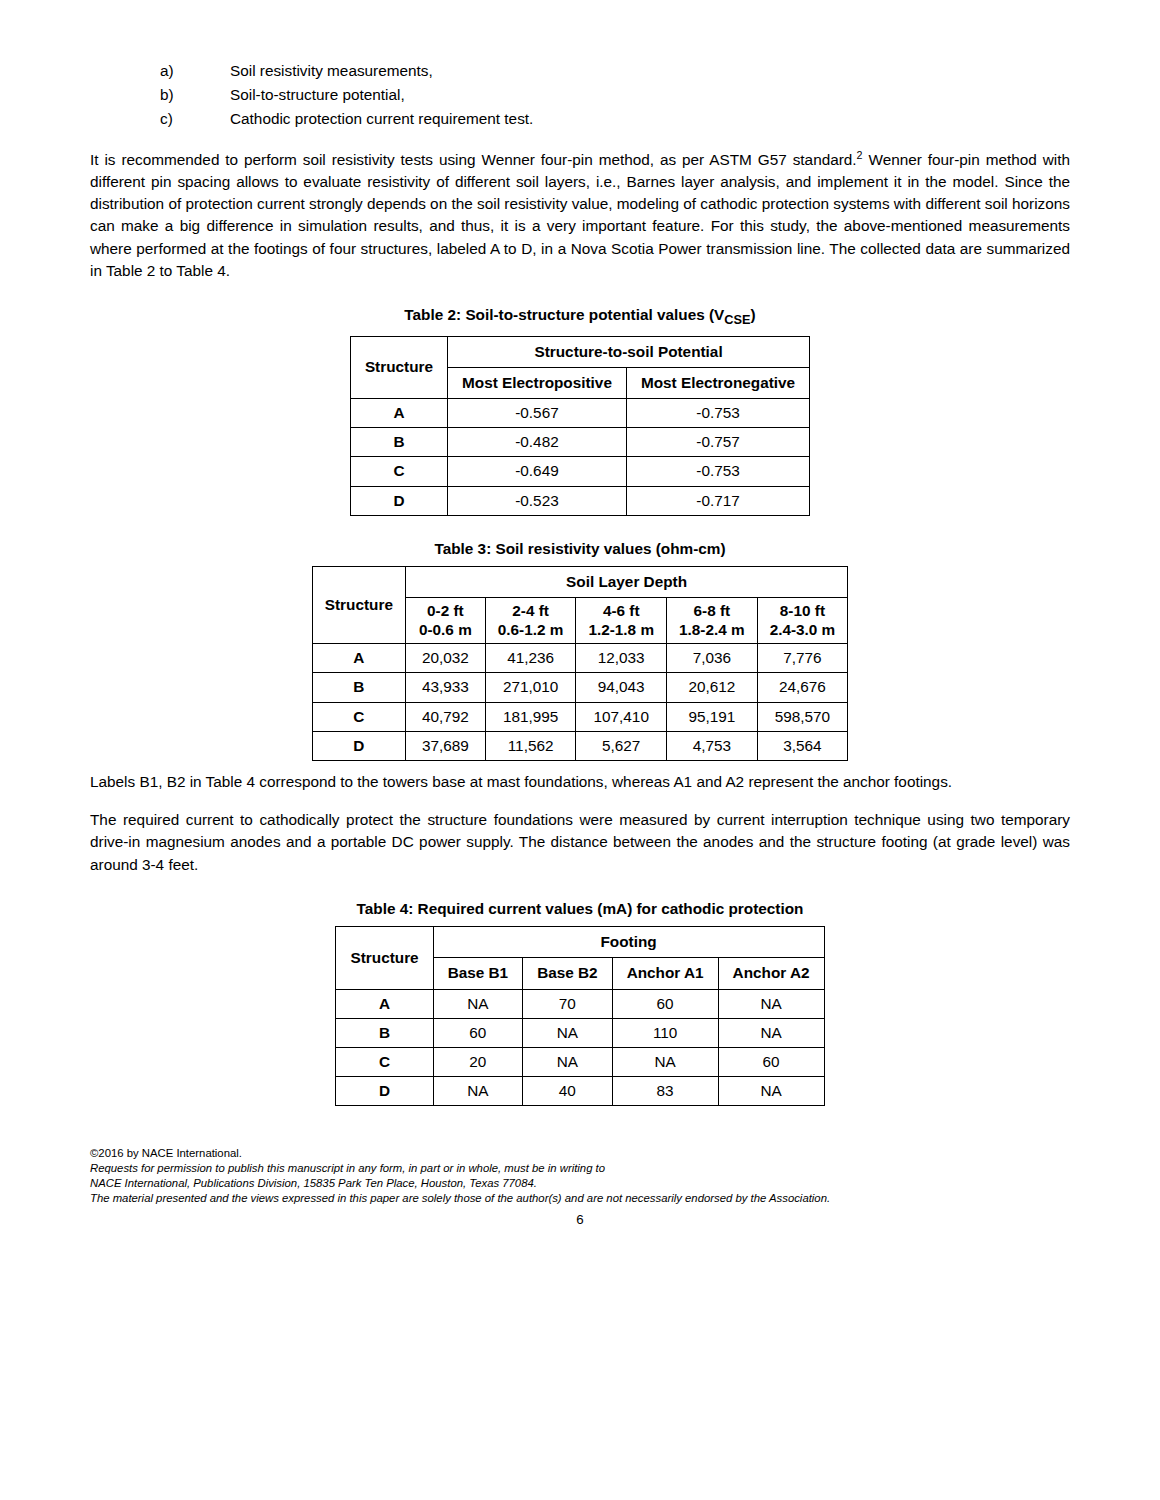a) Soil resistivity measurements,
b) Soil-to-structure potential,
c) Cathodic protection current requirement test.
It is recommended to perform soil resistivity tests using Wenner four-pin method, as per ASTM G57 standard.2 Wenner four-pin method with different pin spacing allows to evaluate resistivity of different soil layers, i.e., Barnes layer analysis, and implement it in the model. Since the distribution of protection current strongly depends on the soil resistivity value, modeling of cathodic protection systems with different soil horizons can make a big difference in simulation results, and thus, it is a very important feature. For this study, the above-mentioned measurements where performed at the footings of four structures, labeled A to D, in a Nova Scotia Power transmission line. The collected data are summarized in Table 2 to Table 4.
Table 2: Soil-to-structure potential values (VCSE)
| Structure | Structure-to-soil Potential |
| --- | --- |
| Most Electropositive | Most Electronegative |
| A | -0.567 | -0.753 |
| B | -0.482 | -0.757 |
| C | -0.649 | -0.753 |
| D | -0.523 | -0.717 |
Table 3: Soil resistivity values (ohm-cm)
| Structure | Soil Layer Depth |
| --- | --- |
| 0-2 ft 0-0.6 m | 2-4 ft 0.6-1.2 m | 4-6 ft 1.2-1.8 m | 6-8 ft 1.8-2.4 m | 8-10 ft 2.4-3.0 m |
| A | 20,032 | 41,236 | 12,033 | 7,036 | 7,776 |
| B | 43,933 | 271,010 | 94,043 | 20,612 | 24,676 |
| C | 40,792 | 181,995 | 107,410 | 95,191 | 598,570 |
| D | 37,689 | 11,562 | 5,627 | 4,753 | 3,564 |
Labels B1, B2 in Table 4 correspond to the towers base at mast foundations, whereas A1 and A2 represent the anchor footings.
The required current to cathodically protect the structure foundations were measured by current interruption technique using two temporary drive-in magnesium anodes and a portable DC power supply. The distance between the anodes and the structure footing (at grade level) was around 3-4 feet.
Table 4: Required current values (mA) for cathodic protection
| Structure | Footing |
| --- | --- |
| Base B1 | Base B2 | Anchor A1 | Anchor A2 |
| A | NA | 70 | 60 | NA |
| B | 60 | NA | 110 | NA |
| C | 20 | NA | NA | 60 |
| D | NA | 40 | 83 | NA |
©2016 by NACE International.
Requests for permission to publish this manuscript in any form, in part or in whole, must be in writing to
NACE International, Publications Division, 15835 Park Ten Place, Houston, Texas 77084.
The material presented and the views expressed in this paper are solely those of the author(s) and are not necessarily endorsed by the Association.
6